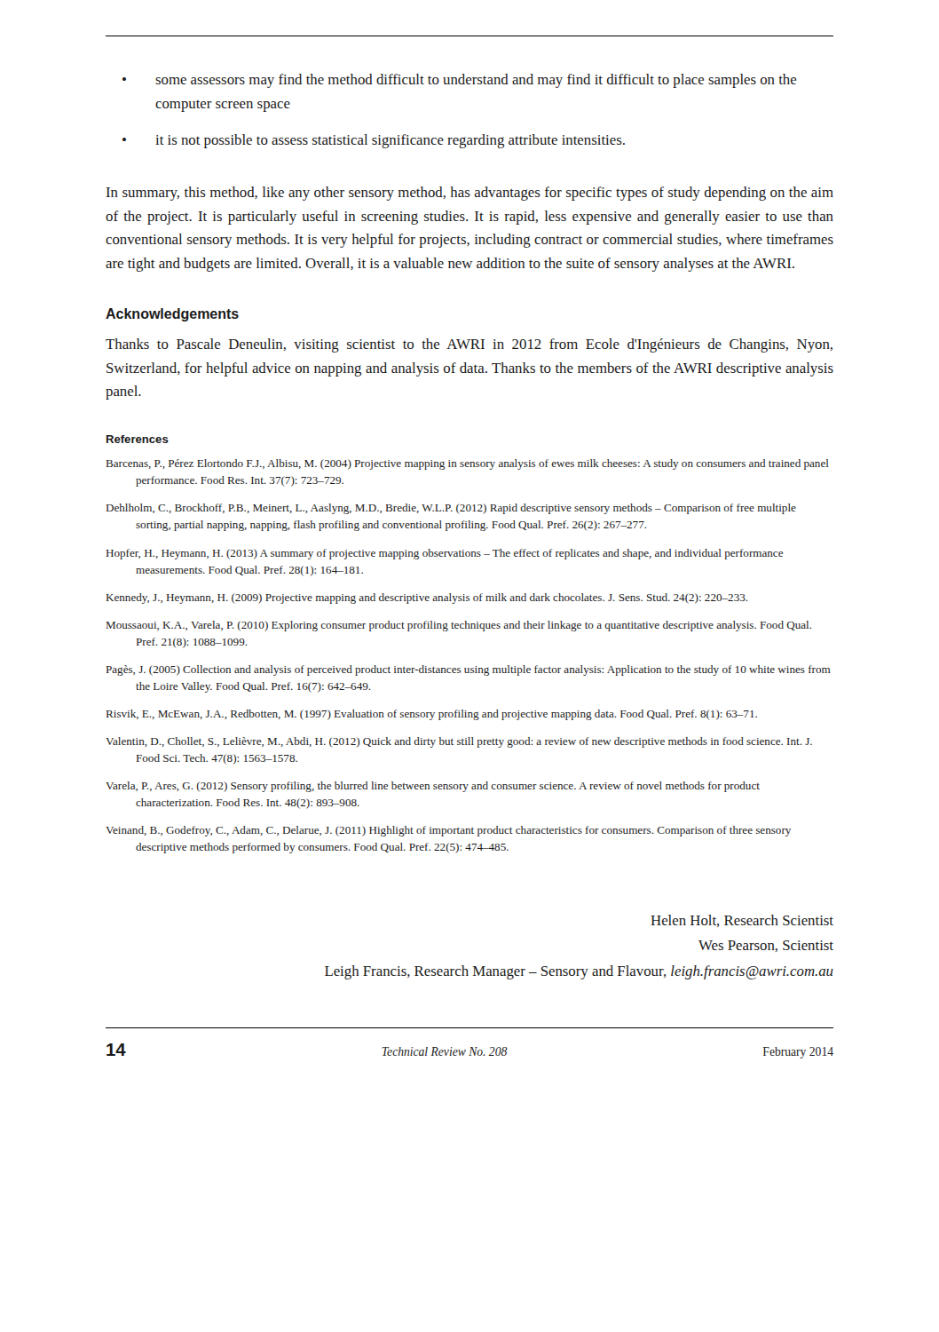some assessors may find the method difficult to understand and may find it difficult to place samples on the computer screen space
it is not possible to assess statistical significance regarding attribute intensities.
In summary, this method, like any other sensory method, has advantages for specific types of study depending on the aim of the project. It is particularly useful in screening studies. It is rapid, less expensive and generally easier to use than conventional sensory methods. It is very helpful for projects, including contract or commercial studies, where timeframes are tight and budgets are limited. Overall, it is a valuable new addition to the suite of sensory analyses at the AWRI.
Acknowledgements
Thanks to Pascale Deneulin, visiting scientist to the AWRI in 2012 from Ecole d'Ingénieurs de Changins, Nyon, Switzerland, for helpful advice on napping and analysis of data. Thanks to the members of the AWRI descriptive analysis panel.
References
Barcenas, P., Pérez Elortondo F.J., Albisu, M. (2004) Projective mapping in sensory analysis of ewes milk cheeses: A study on consumers and trained panel performance. Food Res. Int. 37(7): 723–729.
Dehlholm, C., Brockhoff, P.B., Meinert, L., Aaslyng, M.D., Bredie, W.L.P. (2012) Rapid descriptive sensory methods – Comparison of free multiple sorting, partial napping, napping, flash profiling and conventional profiling. Food Qual. Pref. 26(2): 267–277.
Hopfer, H., Heymann, H. (2013) A summary of projective mapping observations – The effect of replicates and shape, and individual performance measurements. Food Qual. Pref. 28(1): 164–181.
Kennedy, J., Heymann, H. (2009) Projective mapping and descriptive analysis of milk and dark chocolates. J. Sens. Stud. 24(2): 220–233.
Moussaoui, K.A., Varela, P. (2010) Exploring consumer product profiling techniques and their linkage to a quantitative descriptive analysis. Food Qual. Pref. 21(8): 1088–1099.
Pagès, J. (2005) Collection and analysis of perceived product inter-distances using multiple factor analysis: Application to the study of 10 white wines from the Loire Valley. Food Qual. Pref. 16(7): 642–649.
Risvik, E., McEwan, J.A., Redbotten, M. (1997) Evaluation of sensory profiling and projective mapping data. Food Qual. Pref. 8(1): 63–71.
Valentin, D., Chollet, S., Lelièvre, M., Abdi, H. (2012) Quick and dirty but still pretty good: a review of new descriptive methods in food science. Int. J. Food Sci. Tech. 47(8): 1563–1578.
Varela, P., Ares, G. (2012) Sensory profiling, the blurred line between sensory and consumer science. A review of novel methods for product characterization. Food Res. Int. 48(2): 893–908.
Veinand, B., Godefroy, C., Adam, C., Delarue, J. (2011) Highlight of important product characteristics for consumers. Comparison of three sensory descriptive methods performed by consumers. Food Qual. Pref. 22(5): 474–485.
Helen Holt, Research Scientist
Wes Pearson, Scientist
Leigh Francis, Research Manager – Sensory and Flavour, leigh.francis@awri.com.au
14 Technical Review No. 208 February 2014